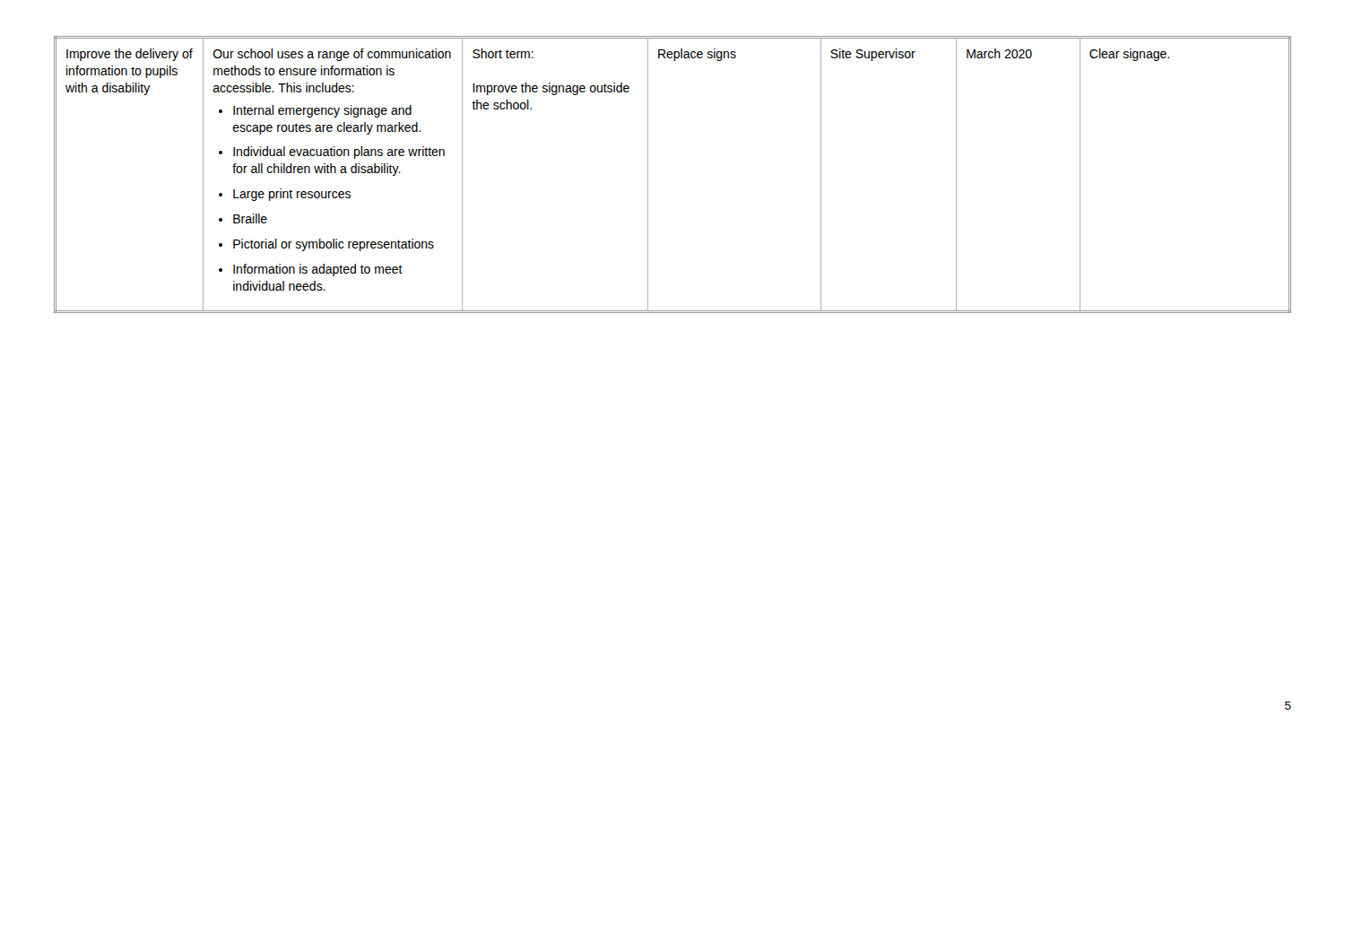| Improve the delivery of information to pupils with a disability | Our school uses a range of communication methods to ensure information is accessible. This includes: Internal emergency signage and escape routes are clearly marked. Individual evacuation plans are written for all children with a disability. Large print resources Braille Pictorial or symbolic representations Information is adapted to meet individual needs. | Short term: Improve the signage outside the school. | Replace signs | Site Supervisor | March 2020 | Clear signage. |
5